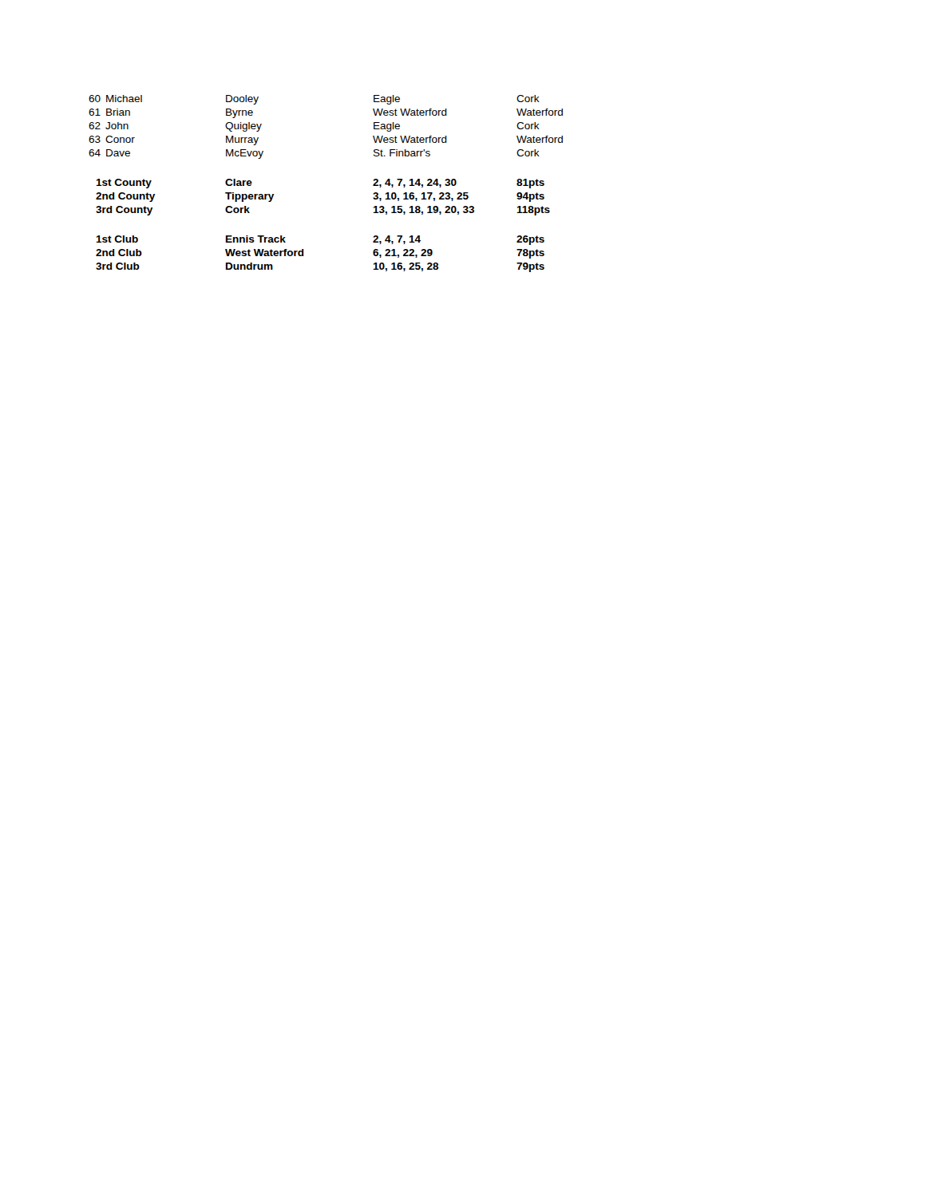| 60 | Michael | Dooley | Eagle | Cork |
| 61 | Brian | Byrne | West Waterford | Waterford |
| 62 | John | Quigley | Eagle | Cork |
| 63 | Conor | Murray | West Waterford | Waterford |
| 64 | Dave | McEvoy | St. Finbarr's | Cork |
| 1st County | Clare | 2, 4, 7, 14, 24, 30 | 81pts |
| 2nd County | Tipperary | 3, 10, 16, 17, 23, 25 | 94pts |
| 3rd County | Cork | 13, 15, 18, 19, 20, 33 | 118pts |
| 1st Club | Ennis Track | 2, 4, 7, 14 | 26pts |
| 2nd Club | West Waterford | 6, 21, 22, 29 | 78pts |
| 3rd Club | Dundrum | 10, 16, 25, 28 | 79pts |